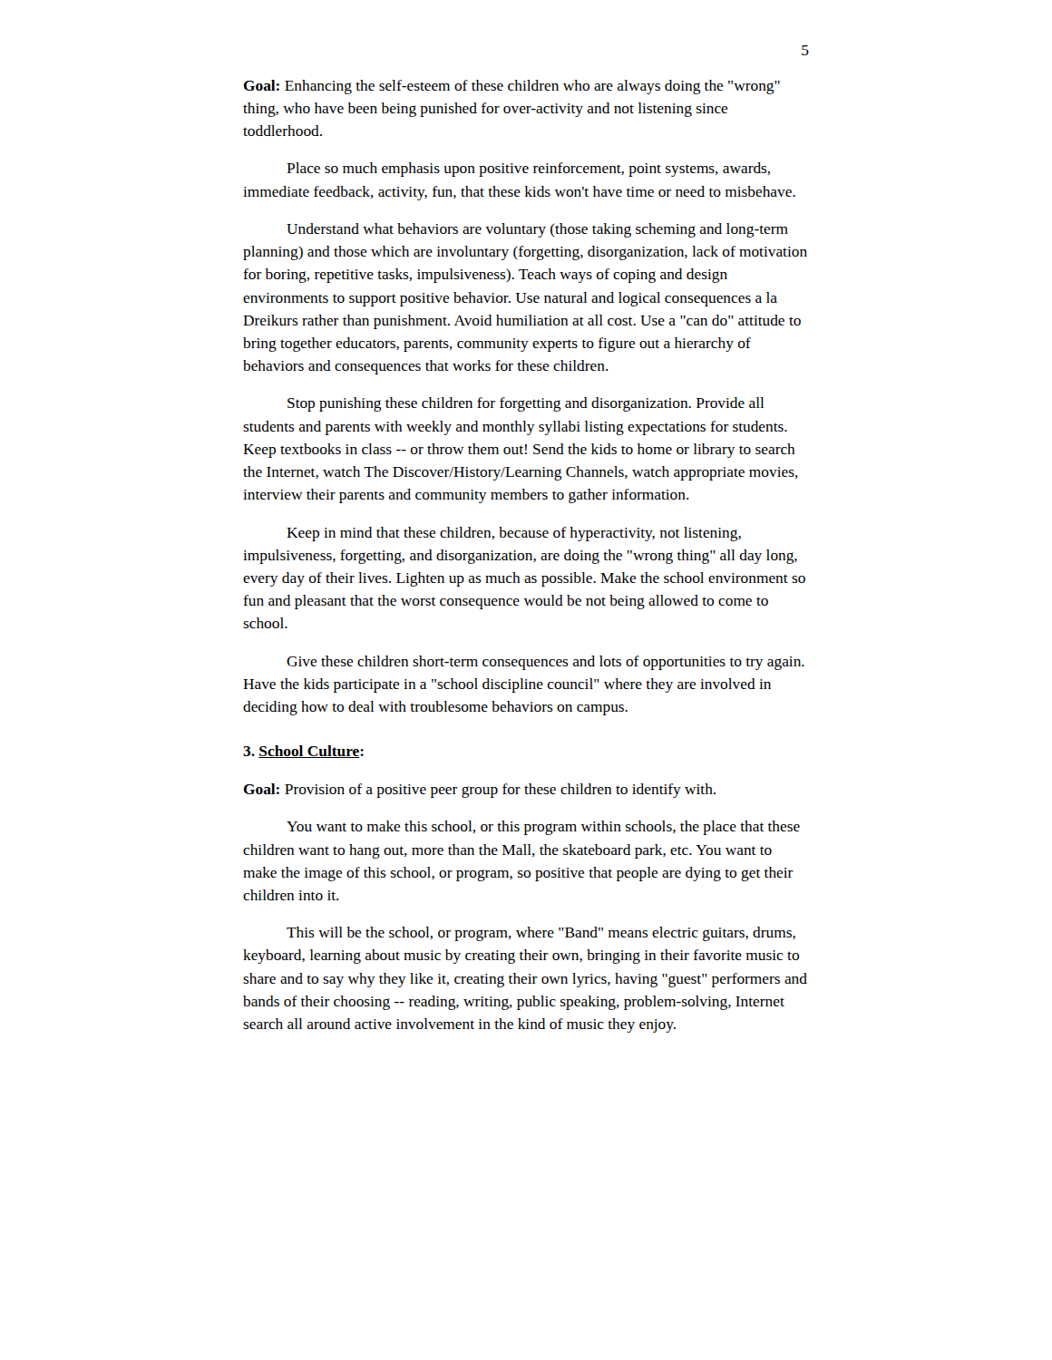5
Goal: Enhancing the self-esteem of these children who are always doing the "wrong" thing, who have been being punished for over-activity and not listening since toddlerhood.
Place so much emphasis upon positive reinforcement, point systems, awards, immediate feedback, activity, fun, that these kids won't have time or need to misbehave.
Understand what behaviors are voluntary (those taking scheming and long-term planning) and those which are involuntary (forgetting, disorganization, lack of motivation for boring, repetitive tasks, impulsiveness). Teach ways of coping and design environments to support positive behavior. Use natural and logical consequences a la Dreikurs rather than punishment. Avoid humiliation at all cost. Use a "can do" attitude to bring together educators, parents, community experts to figure out a hierarchy of behaviors and consequences that works for these children.
Stop punishing these children for forgetting and disorganization. Provide all students and parents with weekly and monthly syllabi listing expectations for students. Keep textbooks in class -- or throw them out! Send the kids to home or library to search the Internet, watch The Discover/History/Learning Channels, watch appropriate movies, interview their parents and community members to gather information.
Keep in mind that these children, because of hyperactivity, not listening, impulsiveness, forgetting, and disorganization, are doing the "wrong thing" all day long, every day of their lives. Lighten up as much as possible. Make the school environment so fun and pleasant that the worst consequence would be not being allowed to come to school.
Give these children short-term consequences and lots of opportunities to try again. Have the kids participate in a "school discipline council" where they are involved in deciding how to deal with troublesome behaviors on campus.
3. School Culture:
Goal: Provision of a positive peer group for these children to identify with.
You want to make this school, or this program within schools, the place that these children want to hang out, more than the Mall, the skateboard park, etc. You want to make the image of this school, or program, so positive that people are dying to get their children into it.
This will be the school, or program, where "Band" means electric guitars, drums, keyboard, learning about music by creating their own, bringing in their favorite music to share and to say why they like it, creating their own lyrics, having "guest" performers and bands of their choosing -- reading, writing, public speaking, problem-solving, Internet search all around active involvement in the kind of music they enjoy.